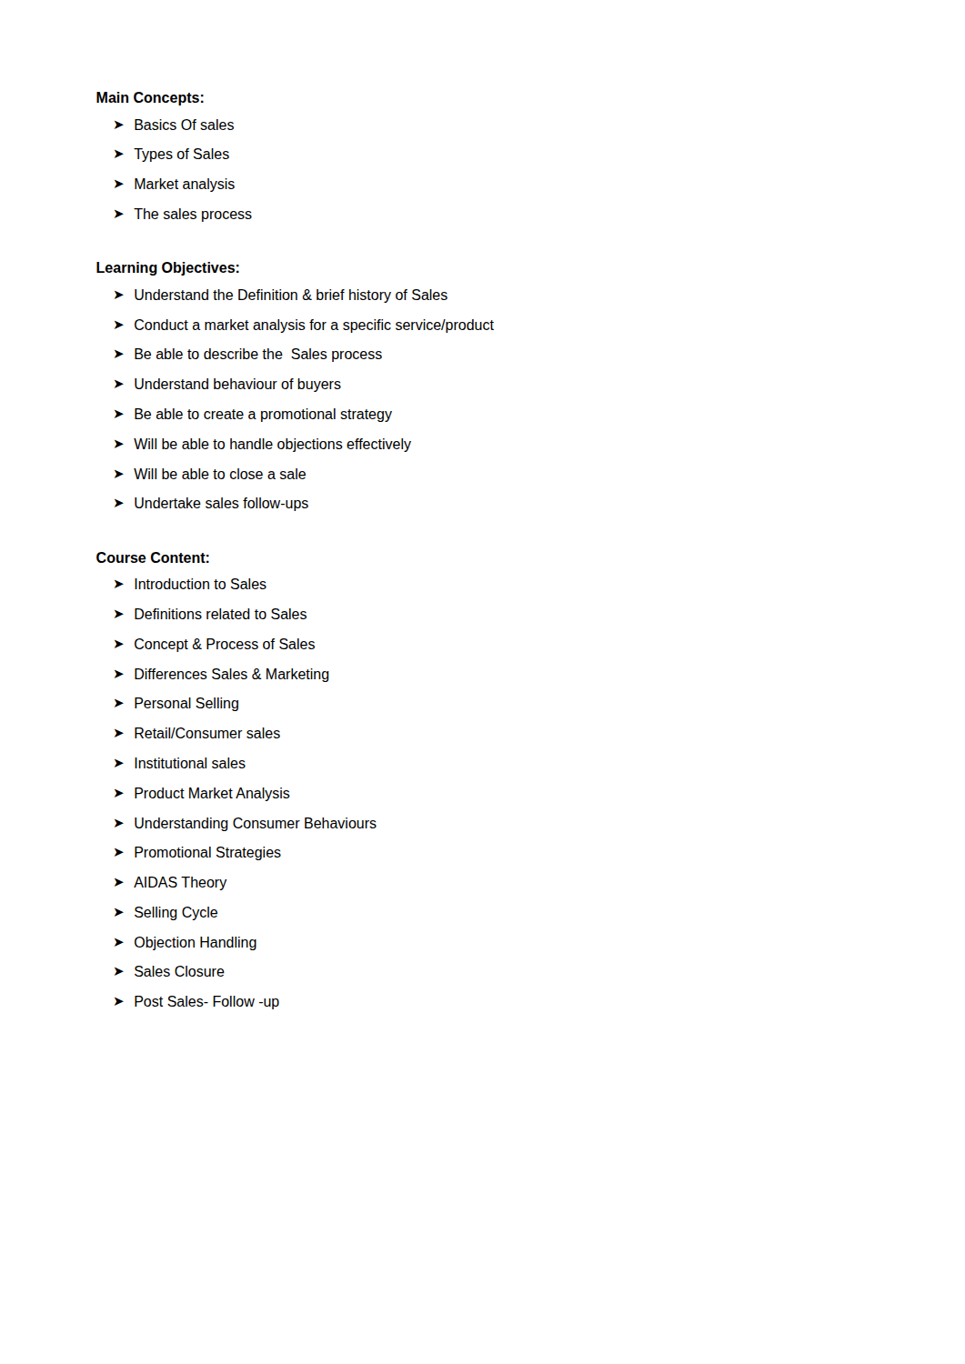Main Concepts:
Basics Of sales
Types of Sales
Market analysis
The sales process
Learning Objectives:
Understand the Definition & brief history of Sales
Conduct a market analysis for a specific service/product
Be able to describe the Sales process
Understand behaviour of buyers
Be able to create a promotional strategy
Will be able to handle objections effectively
Will be able to close a sale
Undertake sales follow-ups
Course Content:
Introduction to Sales
Definitions related to Sales
Concept & Process of Sales
Differences Sales & Marketing
Personal Selling
Retail/Consumer sales
Institutional sales
Product Market Analysis
Understanding Consumer Behaviours
Promotional Strategies
AIDAS Theory
Selling Cycle
Objection Handling
Sales Closure
Post Sales- Follow -up